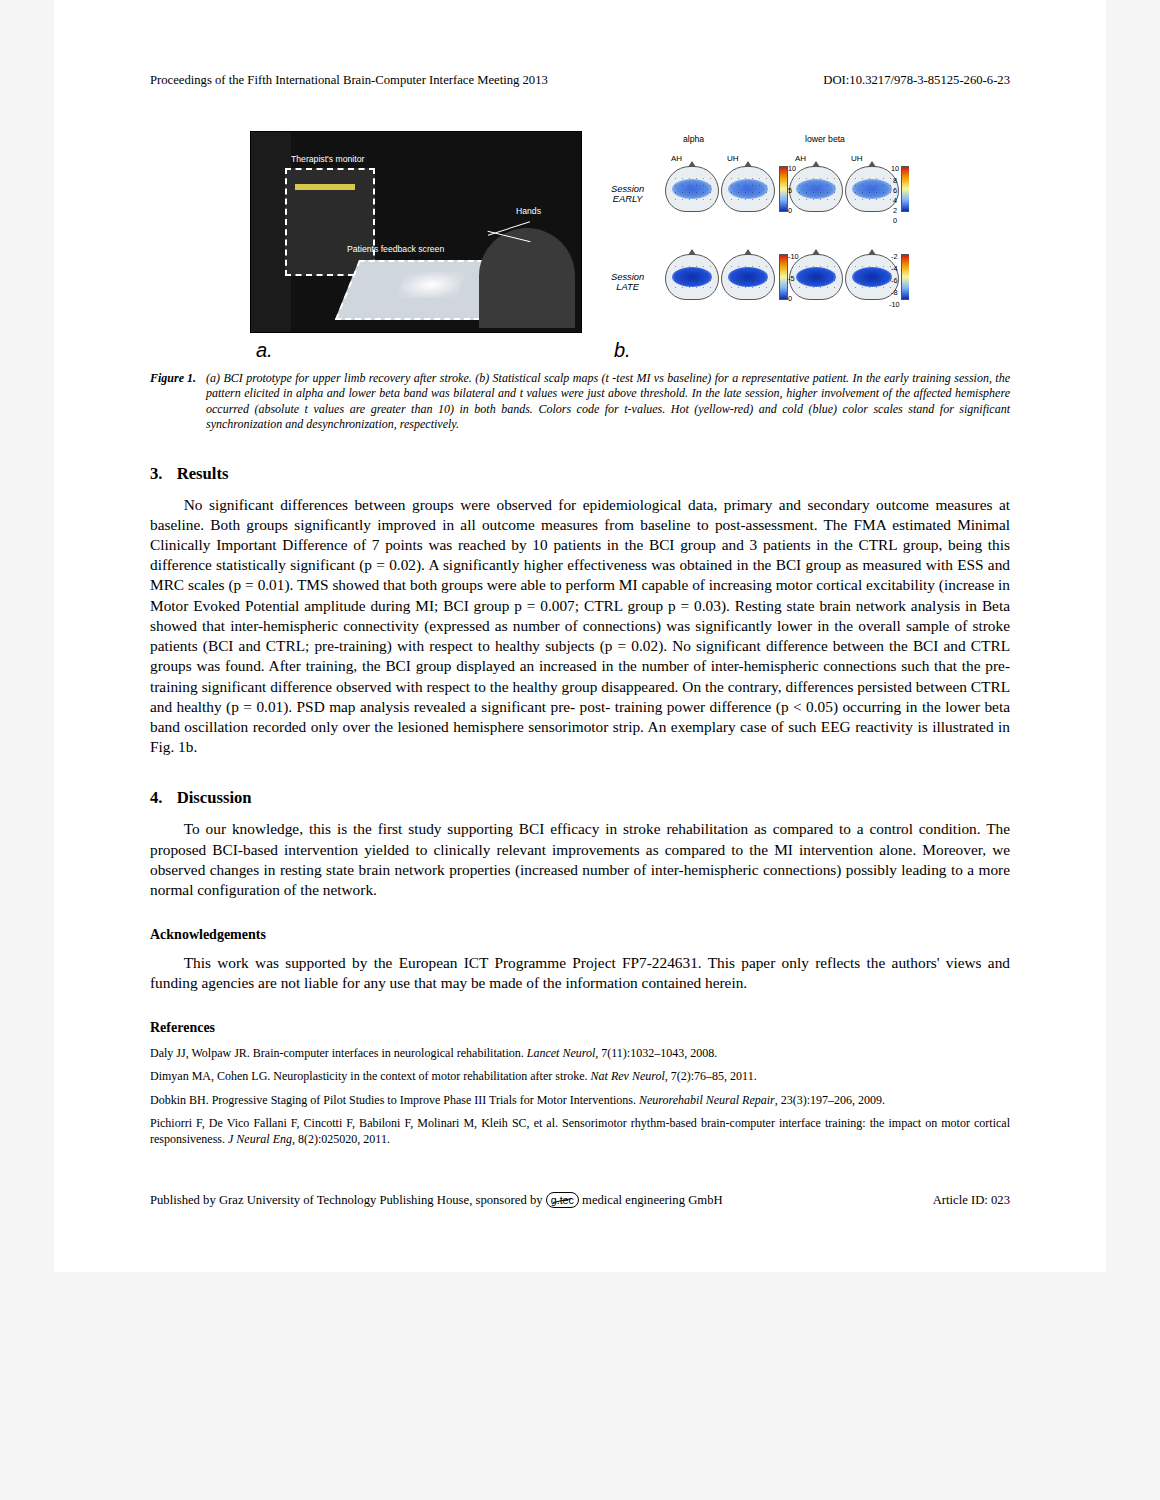Proceedings of the Fifth International Brain-Computer Interface Meeting 2013
DOI:10.3217/978-3-85125-260-6-23
Therapist's monitor
Patients feedback screen
Hands
a.
alpha
lower beta
Session
EARLY
Session
LATE
AH
UH
AH
UH
10
5
0
10
8
6
4
2
0
-10
-5
0
-2
-4
-6
-8
-10
b.
Figure 1.
(a) BCI prototype for upper limb recovery after stroke. (b) Statistical scalp maps (t -test MI vs baseline) for a representative patient. In the early training session, the pattern elicited in alpha and lower beta band was bilateral and t values were just above threshold. In the late session, higher involvement of the affected hemisphere occurred (absolute t values are greater than 10) in both bands. Colors code for t-values. Hot (yellow-red) and cold (blue) color scales stand for significant synchronization and desynchronization, respectively.
3. Results
No significant differences between groups were observed for epidemiological data, primary and secondary outcome measures at baseline. Both groups significantly improved in all outcome measures from baseline to post-assessment. The FMA estimated Minimal Clinically Important Difference of 7 points was reached by 10 patients in the BCI group and 3 patients in the CTRL group, being this difference statistically significant (p = 0.02). A significantly higher effectiveness was obtained in the BCI group as measured with ESS and MRC scales (p = 0.01). TMS showed that both groups were able to perform MI capable of increasing motor cortical excitability (increase in Motor Evoked Potential amplitude during MI; BCI group p = 0.007; CTRL group p = 0.03). Resting state brain network analysis in Beta showed that inter-hemispheric connectivity (expressed as number of connections) was significantly lower in the overall sample of stroke patients (BCI and CTRL; pre-training) with respect to healthy subjects (p = 0.02). No significant difference between the BCI and CTRL groups was found. After training, the BCI group displayed an increased in the number of inter-hemispheric connections such that the pre-training significant difference observed with respect to the healthy group disappeared. On the contrary, differences persisted between CTRL and healthy (p = 0.01). PSD map analysis revealed a significant pre- post- training power difference (p < 0.05) occurring in the lower beta band oscillation recorded only over the lesioned hemisphere sensorimotor strip. An exemplary case of such EEG reactivity is illustrated in Fig. 1b.
4. Discussion
To our knowledge, this is the first study supporting BCI efficacy in stroke rehabilitation as compared to a control condition. The proposed BCI-based intervention yielded to clinically relevant improvements as compared to the MI intervention alone. Moreover, we observed changes in resting state brain network properties (increased number of inter-hemispheric connections) possibly leading to a more normal configuration of the network.
Acknowledgements
This work was supported by the European ICT Programme Project FP7-224631. This paper only reflects the authors' views and funding agencies are not liable for any use that may be made of the information contained herein.
References
Daly JJ, Wolpaw JR. Brain-computer interfaces in neurological rehabilitation. Lancet Neurol, 7(11):1032–1043, 2008.
Dimyan MA, Cohen LG. Neuroplasticity in the context of motor rehabilitation after stroke. Nat Rev Neurol, 7(2):76–85, 2011.
Dobkin BH. Progressive Staging of Pilot Studies to Improve Phase III Trials for Motor Interventions. Neurorehabil Neural Repair, 23(3):197–206, 2009.
Pichiorri F, De Vico Fallani F, Cincotti F, Babiloni F, Molinari M, Kleih SC, et al. Sensorimotor rhythm-based brain-computer interface training: the impact on motor cortical responsiveness. J Neural Eng, 8(2):025020, 2011.
Published by Graz University of Technology Publishing House, sponsored by g.tec medical engineering GmbH
Article ID: 023